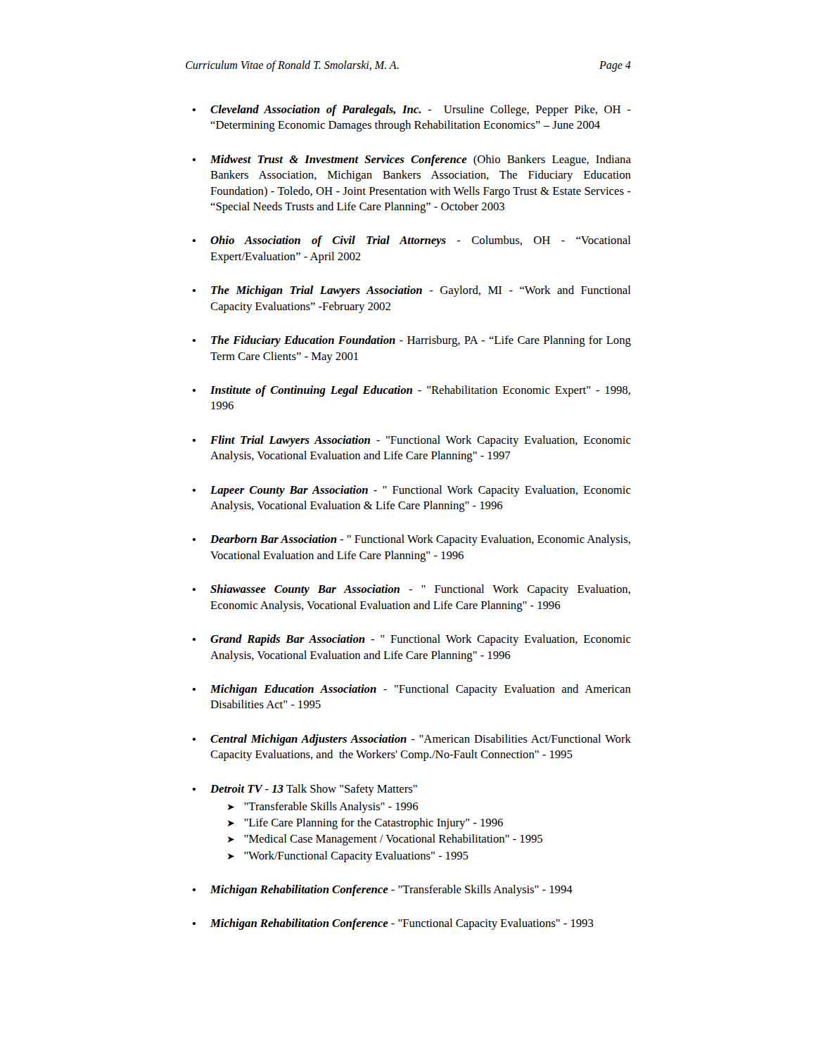Curriculum Vitae of Ronald T. Smolarski, M. A. Page 4
Cleveland Association of Paralegals, Inc. - Ursuline College, Pepper Pike, OH - “Determining Economic Damages through Rehabilitation Economics” – June 2004
Midwest Trust & Investment Services Conference (Ohio Bankers League, Indiana Bankers Association, Michigan Bankers Association, The Fiduciary Education Foundation) - Toledo, OH - Joint Presentation with Wells Fargo Trust & Estate Services - “Special Needs Trusts and Life Care Planning” - October 2003
Ohio Association of Civil Trial Attorneys - Columbus, OH - “Vocational Expert/Evaluation” - April 2002
The Michigan Trial Lawyers Association - Gaylord, MI - “Work and Functional Capacity Evaluations” -February 2002
The Fiduciary Education Foundation - Harrisburg, PA - “Life Care Planning for Long Term Care Clients” - May 2001
Institute of Continuing Legal Education - "Rehabilitation Economic Expert" - 1998, 1996
Flint Trial Lawyers Association - "Functional Work Capacity Evaluation, Economic Analysis, Vocational Evaluation and Life Care Planning" - 1997
Lapeer County Bar Association - " Functional Work Capacity Evaluation, Economic Analysis, Vocational Evaluation & Life Care Planning" - 1996
Dearborn Bar Association - " Functional Work Capacity Evaluation, Economic Analysis, Vocational Evaluation and Life Care Planning" - 1996
Shiawassee County Bar Association - " Functional Work Capacity Evaluation, Economic Analysis, Vocational Evaluation and Life Care Planning" - 1996
Grand Rapids Bar Association - " Functional Work Capacity Evaluation, Economic Analysis, Vocational Evaluation and Life Care Planning" - 1996
Michigan Education Association - "Functional Capacity Evaluation and American Disabilities Act" - 1995
Central Michigan Adjusters Association - "American Disabilities Act/Functional Work Capacity Evaluations, and the Workers' Comp./No-Fault Connection" - 1995
Detroit TV - 13 Talk Show "Safety Matters"
"Transferable Skills Analysis" - 1996
"Life Care Planning for the Catastrophic Injury" - 1996
"Medical Case Management / Vocational Rehabilitation" - 1995
"Work/Functional Capacity Evaluations" - 1995
Michigan Rehabilitation Conference - "Transferable Skills Analysis" - 1994
Michigan Rehabilitation Conference - "Functional Capacity Evaluations" - 1993